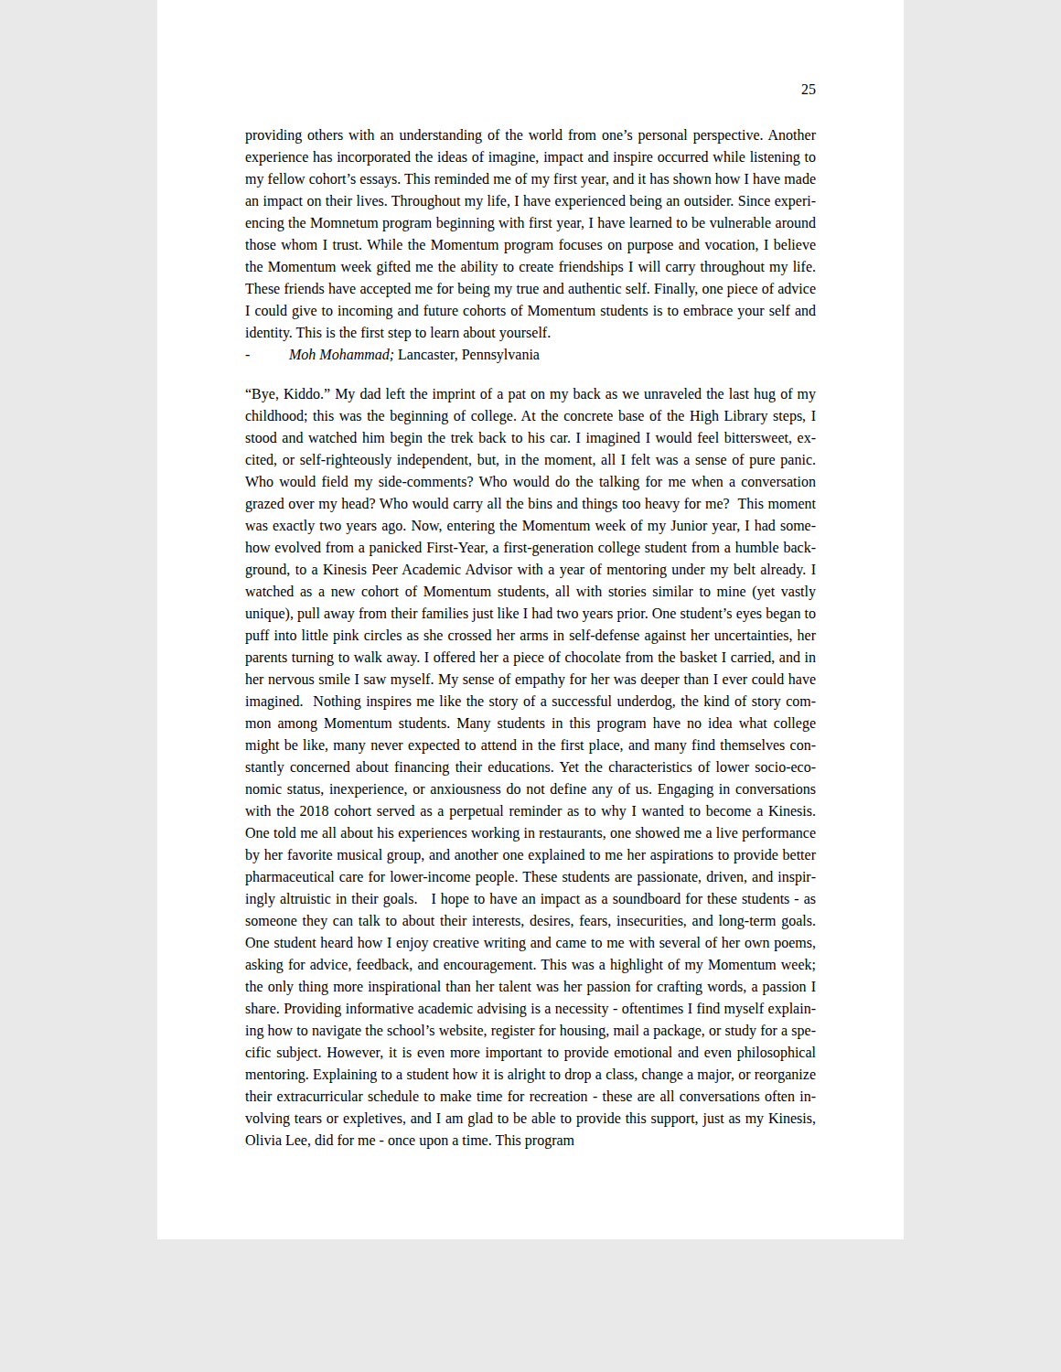25
providing others with an understanding of the world from one’s personal perspective. Another experience has incorporated the ideas of imagine, impact and inspire occurred while listening to my fellow cohort’s essays. This reminded me of my first year, and it has shown how I have made an impact on their lives. Throughout my life, I have experienced being an outsider. Since experiencing the Momnetum program beginning with first year, I have learned to be vulnerable around those whom I trust. While the Momentum program focuses on purpose and vocation, I believe the Momentum week gifted me the ability to create friendships I will carry throughout my life. These friends have accepted me for being my true and authentic self. Finally, one piece of advice I could give to incoming and future cohorts of Momentum students is to embrace your self and identity. This is the first step to learn about yourself.
-Moh Mohammad; Lancaster, Pennsylvania
“Bye, Kiddo.” My dad left the imprint of a pat on my back as we unraveled the last hug of my childhood; this was the beginning of college. At the concrete base of the High Library steps, I stood and watched him begin the trek back to his car. I imagined I would feel bittersweet, excited, or self-righteously independent, but, in the moment, all I felt was a sense of pure panic. Who would field my side-comments? Who would do the talking for me when a conversation grazed over my head? Who would carry all the bins and things too heavy for me? This moment was exactly two years ago. Now, entering the Momentum week of my Junior year, I had somehow evolved from a panicked First-Year, a first-generation college student from a humble background, to a Kinesis Peer Academic Advisor with a year of mentoring under my belt already. I watched as a new cohort of Momentum students, all with stories similar to mine (yet vastly unique), pull away from their families just like I had two years prior. One student’s eyes began to puff into little pink circles as she crossed her arms in self-defense against her uncertainties, her parents turning to walk away. I offered her a piece of chocolate from the basket I carried, and in her nervous smile I saw myself. My sense of empathy for her was deeper than I ever could have imagined. Nothing inspires me like the story of a successful underdog, the kind of story common among Momentum students. Many students in this program have no idea what college might be like, many never expected to attend in the first place, and many find themselves constantly concerned about financing their educations. Yet the characteristics of lower socio-economic status, inexperience, or anxiousness do not define any of us. Engaging in conversations with the 2018 cohort served as a perpetual reminder as to why I wanted to become a Kinesis. One told me all about his experiences working in restaurants, one showed me a live performance by her favorite musical group, and another one explained to me her aspirations to provide better pharmaceutical care for lower-income people. These students are passionate, driven, and inspiringly altruistic in their goals. I hope to have an impact as a soundboard for these students - as someone they can talk to about their interests, desires, fears, insecurities, and long-term goals. One student heard how I enjoy creative writing and came to me with several of her own poems, asking for advice, feedback, and encouragement. This was a highlight of my Momentum week; the only thing more inspirational than her talent was her passion for crafting words, a passion I share. Providing informative academic advising is a necessity - oftentimes I find myself explaining how to navigate the school’s website, register for housing, mail a package, or study for a specific subject. However, it is even more important to provide emotional and even philosophical mentoring. Explaining to a student how it is alright to drop a class, change a major, or reorganize their extracurricular schedule to make time for recreation - these are all conversations often involving tears or expletives, and I am glad to be able to provide this support, just as my Kinesis, Olivia Lee, did for me - once upon a time. This program